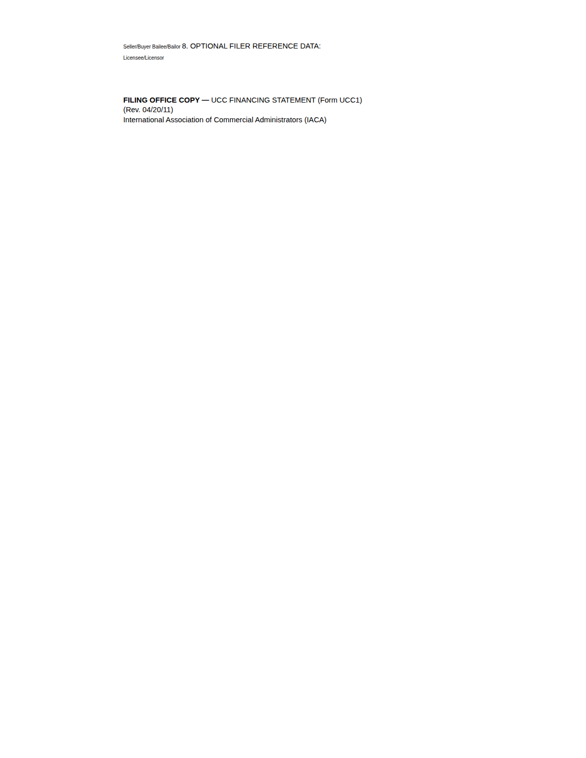Seller/Buyer Bailee/Bailor 8. OPTIONAL FILER REFERENCE DATA:
Licensee/Licensor
FILING OFFICE COPY — UCC FINANCING STATEMENT (Form UCC1)
(Rev. 04/20/11)
International Association of Commercial Administrators (IACA)